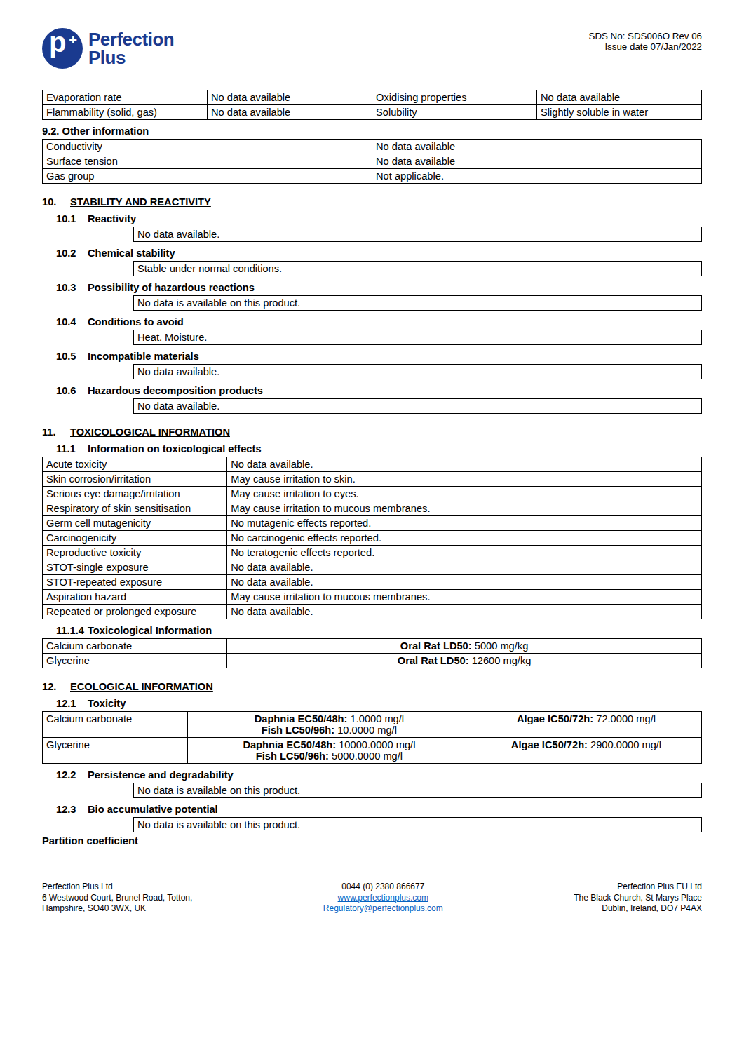Perfection
Plus
SDS No: SDS006O Rev 06
Issue date 07/Jan/2022
| Evaporation rate | No data available | Oxidising properties | No data available |
| Flammability (solid, gas) | No data available | Solubility | Slightly soluble in water |
9.2. Other information
| Conductivity | No data available |
| Surface tension | No data available |
| Gas group | Not applicable. |
10.
STABILITY AND REACTIVITY
10.1 Reactivity
| | No data available. |
10.2 Chemical stability
| | Stable under normal conditions. |
10.3 Possibility of hazardous reactions
| | No data is available on this product. |
10.4 Conditions to avoid
| | Heat. Moisture. |
10.5 Incompatible materials
| | No data available. |
10.6 Hazardous decomposition products
| | No data available. |
11.
TOXICOLOGICAL INFORMATION
11.1 Information on toxicological effects
| Acute toxicity | No data available. |
| Skin corrosion/irritation | May cause irritation to skin. |
| Serious eye damage/irritation | May cause irritation to eyes. |
| Respiratory of skin sensitisation | May cause irritation to mucous membranes. |
| Germ cell mutagenicity | No mutagenic effects reported. |
| Carcinogenicity | No carcinogenic effects reported. |
| Reproductive toxicity | No teratogenic effects reported. |
| STOT-single exposure | No data available. |
| STOT-repeated exposure | No data available. |
| Aspiration hazard | May cause irritation to mucous membranes. |
| Repeated or prolonged exposure | No data available. |
11.1.4 Toxicological Information
| Calcium carbonate | Oral Rat LD50: 5000 mg/kg |
| Glycerine | Oral Rat LD50: 12600 mg/kg |
12.
ECOLOGICAL INFORMATION
12.1 Toxicity
| Calcium carbonate | Daphnia EC50/48h: 1.0000 mg/l Fish LC50/96h: 10.0000 mg/l | Algae IC50/72h: 72.0000 mg/l |
| Glycerine | Daphnia EC50/48h: 10000.0000 mg/l Fish LC50/96h: 5000.0000 mg/l | Algae IC50/72h: 2900.0000 mg/l |
12.2 Persistence and degradability
| | No data is available on this product. |
12.3 Bio accumulative potential
| | No data is available on this product. |
Partition coefficient
Perfection Plus Ltd
6 Westwood Court, Brunel Road, Totton,
Hampshire, SO40 3WX, UK
0044 (0) 2380 866677
www.perfectionplus.com
Regulatory@perfectionplus.com
Perfection Plus EU Ltd
The Black Church, St Marys Place
Dublin, Ireland, DO7 P4AX